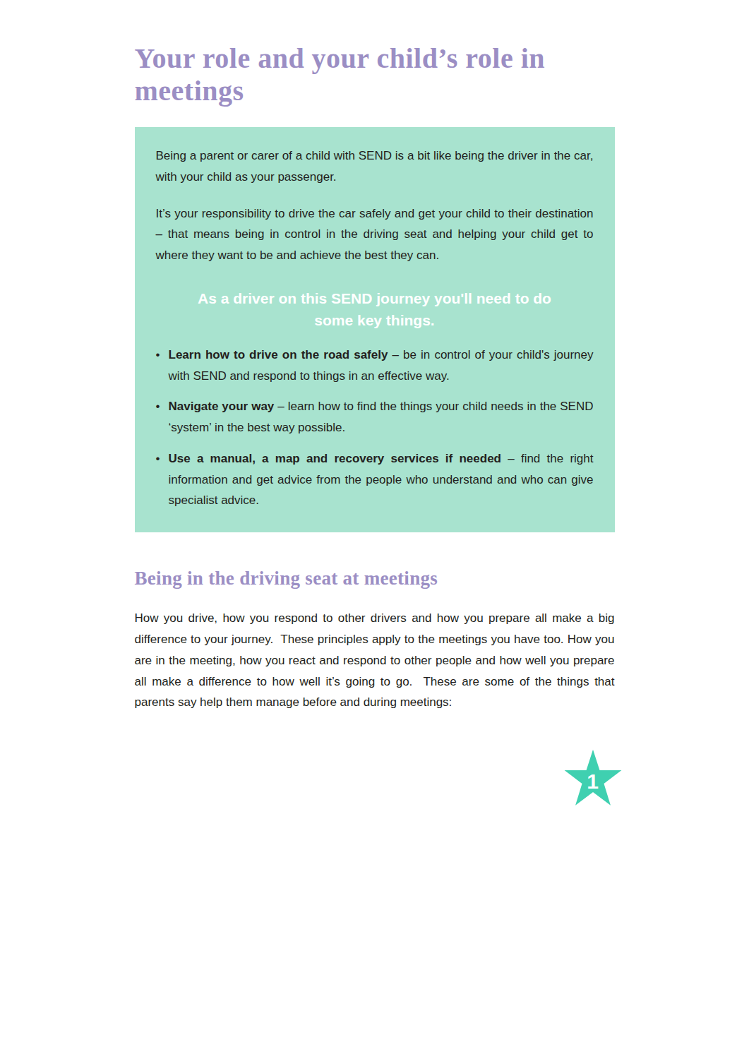Your role and your child’s role in meetings
Being a parent or carer of a child with SEND is a bit like being the driver in the car, with your child as your passenger.
It’s your responsibility to drive the car safely and get your child to their destination – that means being in control in the driving seat and helping your child get to where they want to be and achieve the best they can.
As a driver on this SEND journey you'll need to do some key things.
Learn how to drive on the road safely – be in control of your child's journey with SEND and respond to things in an effective way.
Navigate your way – learn how to find the things your child needs in the SEND ‘system’ in the best way possible.
Use a manual, a map and recovery services if needed – find the right information and get advice from the people who understand and who can give specialist advice.
Being in the driving seat at meetings
How you drive, how you respond to other drivers and how you prepare all make a big difference to your journey. These principles apply to the meetings you have too. How you are in the meeting, how you react and respond to other people and how well you prepare all make a difference to how well it’s going to go. These are some of the things that parents say help them manage before and during meetings:
1